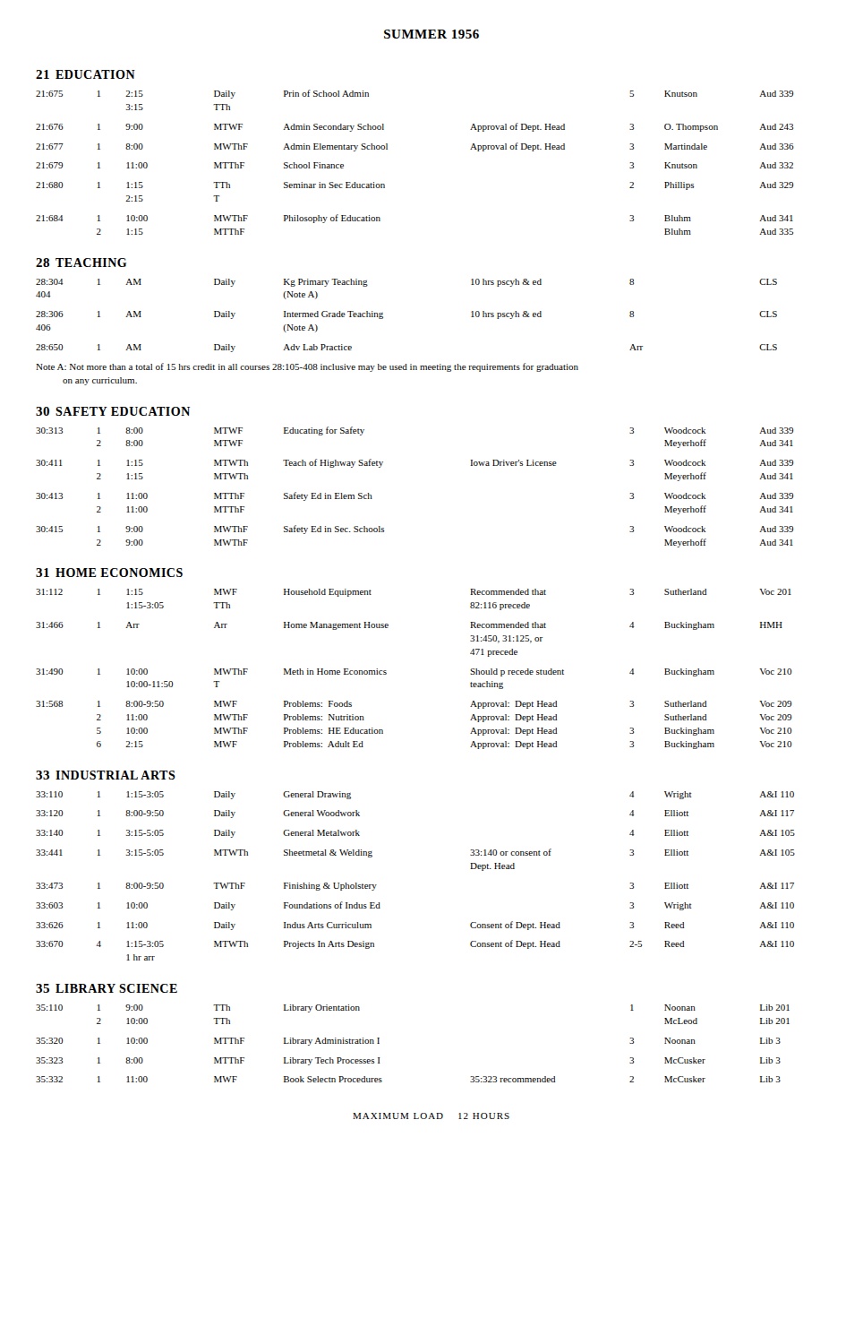SUMMER 1956
21 EDUCATION
| 21:675 | 1 | 2:15 3:15 | Daily TTh | Prin of School Admin | | 5 | Knutson | Aud 339 |
| 21:676 | 1 | 9:00 | MTWF | Admin Secondary School | Approval of Dept. Head | 3 | O. Thompson | Aud 243 |
| 21:677 | 1 | 8:00 | MWThF | Admin Elementary School | Approval of Dept. Head | 3 | Martindale | Aud 336 |
| 21:679 | 1 | 11:00 | MTThF | School Finance | | 3 | Knutson | Aud 332 |
| 21:680 | 1 | 1:15 2:15 | TTh T | Seminar in Sec Education | | 2 | Phillips | Aud 329 |
| 21:684 | 1 2 | 10:00 1:15 | MWThF MTThF | Philosophy of Education | | 3 | Bluhm Bluhm | Aud 341 Aud 335 |
28 TEACHING
| 28:304 404 | 1 | AM | Daily | Kg Primary Teaching (Note A) | 10 hrs pscyh & ed | 8 | | CLS |
| 28:306 406 | 1 | AM | Daily | Intermed Grade Teaching (Note A) | 10 hrs pscyh & ed | 8 | | CLS |
| 28:650 | 1 | AM | Daily | Adv Lab Practice | | Arr | | CLS |
Note A: Not more than a total of 15 hrs credit in all courses 28:105-408 inclusive may be used in meeting the requirements for graduation on any curriculum.
30 SAFETY EDUCATION
| 30:313 | 1 2 | 8:00 8:00 | MTWF MTWF | Educating for Safety | | 3 | Woodcock Meyerhoff | Aud 339 Aud 341 |
| 30:411 | 1 2 | 1:15 1:15 | MTWTh MTWTh | Teach of Highway Safety | Iowa Driver's License | 3 | Woodcock Meyerhoff | Aud 339 Aud 341 |
| 30:413 | 1 2 | 11:00 11:00 | MTThF MTThF | Safety Ed in Elem Sch | | 3 | Woodcock Meyerhoff | Aud 339 Aud 341 |
| 30:415 | 1 2 | 9:00 9:00 | MWThF MWThF | Safety Ed in Sec. Schools | | 3 | Woodcock Meyerhoff | Aud 339 Aud 341 |
31 HOME ECONOMICS
| 31:112 | 1 | 1:15 1:15-3:05 | MWF TTh | Household Equipment | Recommended that 82:116 precede | 3 | Sutherland | Voc 201 |
| 31:466 | 1 | Arr | Arr | Home Management House | Recommended that 31:450, 31:125, or 471 precede | 4 | Buckingham | HMH |
| 31:490 | 1 | 10:00 10:00-11:50 | MWThF T | Meth in Home Economics | Should p recede student teaching | 4 | Buckingham | Voc 210 |
| 31:568 | 1 2 5 6 | 8:00-9:50 11:00 10:00 2:15 | MWF MWThF MWThF MWF | Problems: Foods Problems: Nutrition Problems: HE Education Problems: Adult Ed | Approval: Dept Head Approval: Dept Head Approval: Dept Head Approval: Dept Head | 3 3 3 | Sutherland Sutherland Buckingham Buckingham | Voc 209 Voc 209 Voc 210 Voc 210 |
33 INDUSTRIAL ARTS
| 33:110 | 1 | 1:15-3:05 | Daily | General Drawing | | 4 | Wright | A&I 110 |
| 33:120 | 1 | 8:00-9:50 | Daily | General Woodwork | | 4 | Elliott | A&I 117 |
| 33:140 | 1 | 3:15-5:05 | Daily | General Metalwork | | 4 | Elliott | A&I 105 |
| 33:441 | 1 | 3:15-5:05 | MTWTh | Sheetmetal & Welding | 33:140 or consent of Dept. Head | 3 | Elliott | A&I 105 |
| 33:473 | 1 | 8:00-9:50 | TWThF | Finishing & Upholstery | | 3 | Elliott | A&I 117 |
| 33:603 | 1 | 10:00 | Daily | Foundations of Indus Ed | | 3 | Wright | A&I 110 |
| 33:626 | 1 | 11:00 | Daily | Indus Arts Curriculum | Consent of Dept. Head | 3 | Reed | A&I 110 |
| 33:670 | 4 | 1:15-3:05 1 hr arr | MTWTh | Projects In Arts Design | Consent of Dept. Head | 2-5 | Reed | A&I 110 |
35 LIBRARY SCIENCE
| 35:110 | 1 2 | 9:00 10:00 | TTh TTh | Library Orientation | | 1 | Noonan McLeod | Lib 201 Lib 201 |
| 35:320 | 1 | 10:00 | MTThF | Library Administration I | | 3 | Noonan | Lib 3 |
| 35:323 | 1 | 8:00 | MTThF | Library Tech Processes I | | 3 | McCusker | Lib 3 |
| 35:332 | 1 | 11:00 | MWF | Book Selectn Procedures | 35:323 recommended | 2 | McCusker | Lib 3 |
MAXIMUM LOAD 12 HOURS